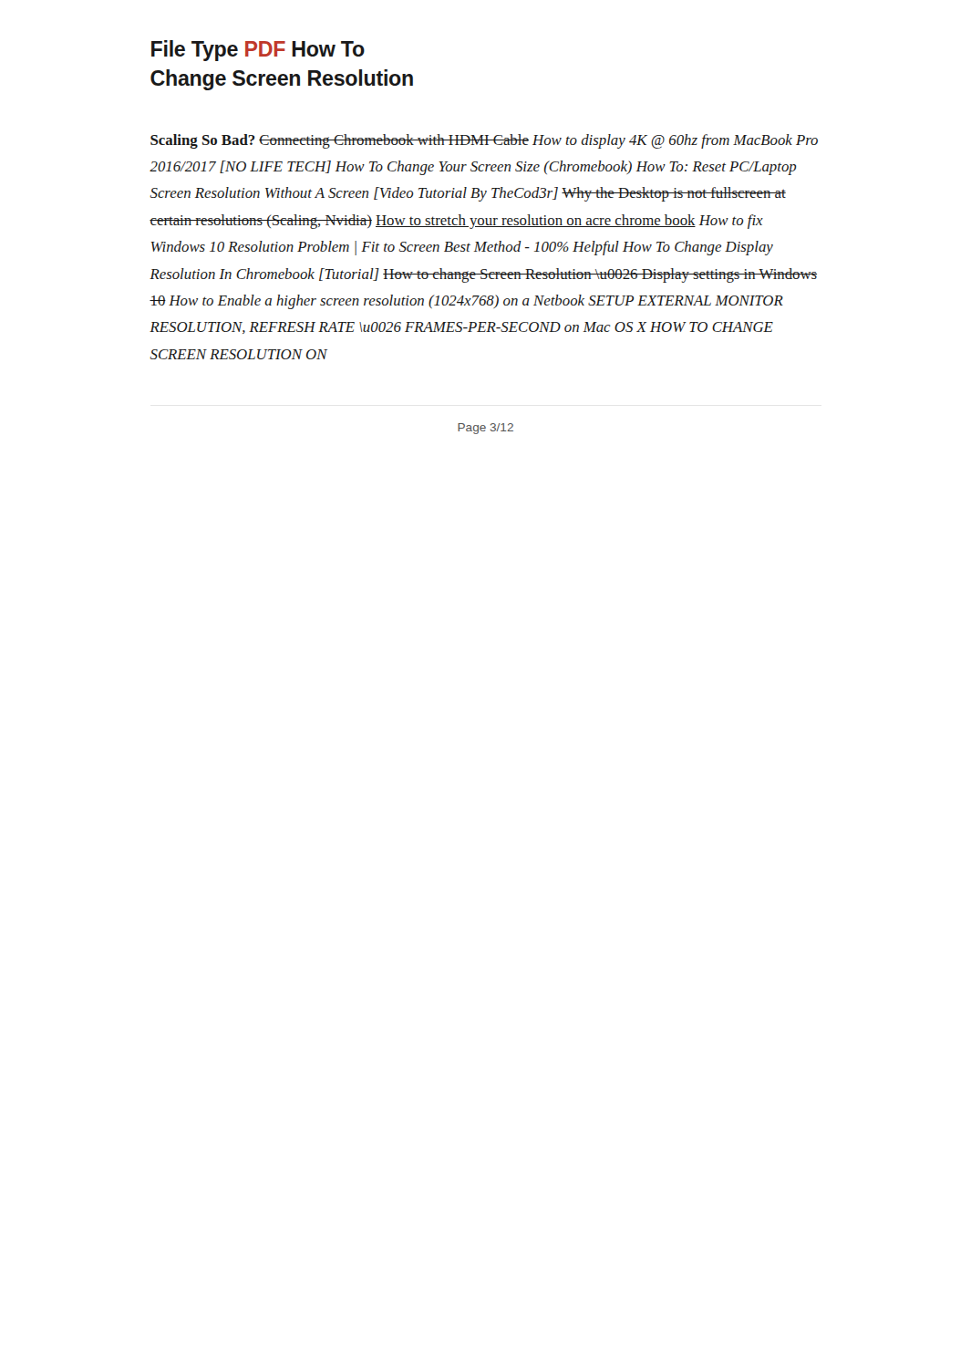File Type PDF How To
Change Screen Resolution
Scaling So Bad? Connecting Chromebook with HDMI Cable How to display 4K @ 60hz from MacBook Pro 2016/2017 [NO LIFE TECH] How To Change Your Screen Size (Chromebook) How To: Reset PC/Laptop Screen Resolution Without A Screen [Video Tutorial By TheCod3r] Why the Desktop is not fullscreen at certain resolutions (Scaling, Nvidia) How to stretch your resolution on acre chrome book How to fix Windows 10 Resolution Problem | Fit to Screen Best Method - 100% Helpful How To Change Display Resolution In Chromebook [Tutorial] How to change Screen Resolution \u0026 Display settings in Windows 10 How to Enable a higher screen resolution (1024x768) on a Netbook SETUP EXTERNAL MONITOR RESOLUTION, REFRESH RATE \u0026 FRAMES-PER-SECOND on Mac OS X HOW TO CHANGE SCREEN RESOLUTION ON
Page 3/12